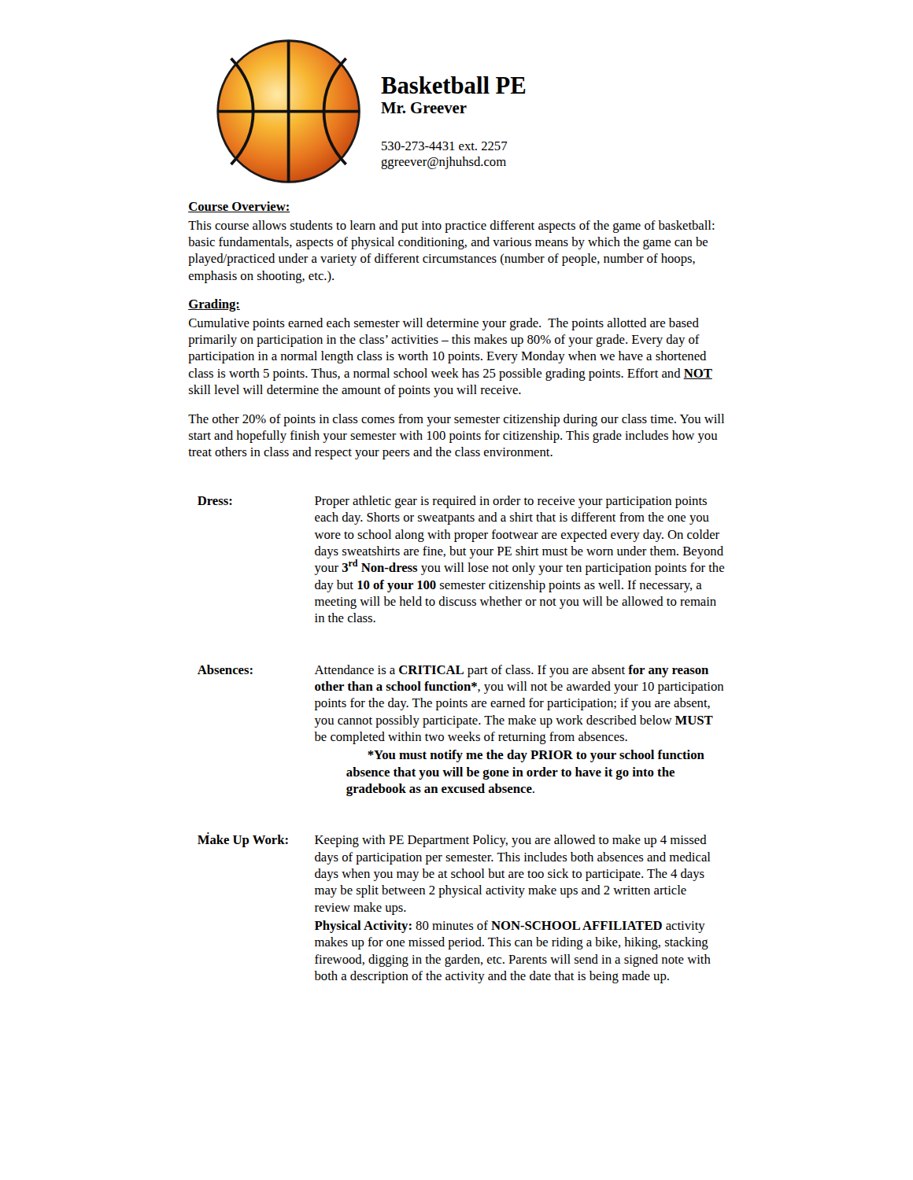Basketball PE
Mr. Greever
530-273-4431 ext. 2257
ggreever@njhuhsd.com
Course Overview:
This course allows students to learn and put into practice different aspects of the game of basketball: basic fundamentals, aspects of physical conditioning, and various means by which the game can be played/practiced under a variety of different circumstances (number of people, number of hoops, emphasis on shooting, etc.).
Grading:
Cumulative points earned each semester will determine your grade. The points allotted are based primarily on participation in the class’ activities – this makes up 80% of your grade. Every day of participation in a normal length class is worth 10 points. Every Monday when we have a shortened class is worth 5 points. Thus, a normal school week has 25 possible grading points. Effort and NOT skill level will determine the amount of points you will receive.
The other 20% of points in class comes from your semester citizenship during our class time. You will start and hopefully finish your semester with 100 points for citizenship. This grade includes how you treat others in class and respect your peers and the class environment.
Dress:
Proper athletic gear is required in order to receive your participation points each day. Shorts or sweatpants and a shirt that is different from the one you wore to school along with proper footwear are expected every day. On colder days sweatshirts are fine, but your PE shirt must be worn under them. Beyond your 3rd Non-dress you will lose not only your ten participation points for the day but 10 of your 100 semester citizenship points as well. If necessary, a meeting will be held to discuss whether or not you will be allowed to remain in the class.
Absences:
Attendance is a CRITICAL part of class. If you are absent for any reason other than a school function*, you will not be awarded your 10 participation points for the day. The points are earned for participation; if you are absent, you cannot possibly participate. The make up work described below MUST be completed within two weeks of returning from absences.
*You must notify me the day PRIOR to your school function absence that you will be gone in order to have it go into the gradebook as an excused absence.
.
Make Up Work:
Keeping with PE Department Policy, you are allowed to make up 4 missed days of participation per semester. This includes both absences and medical days when you may be at school but are too sick to participate. The 4 days may be split between 2 physical activity make ups and 2 written article review make ups.
Physical Activity: 80 minutes of NON-SCHOOL AFFILIATED activity makes up for one missed period. This can be riding a bike, hiking, stacking firewood, digging in the garden, etc. Parents will send in a signed note with both a description of the activity and the date that is being made up.